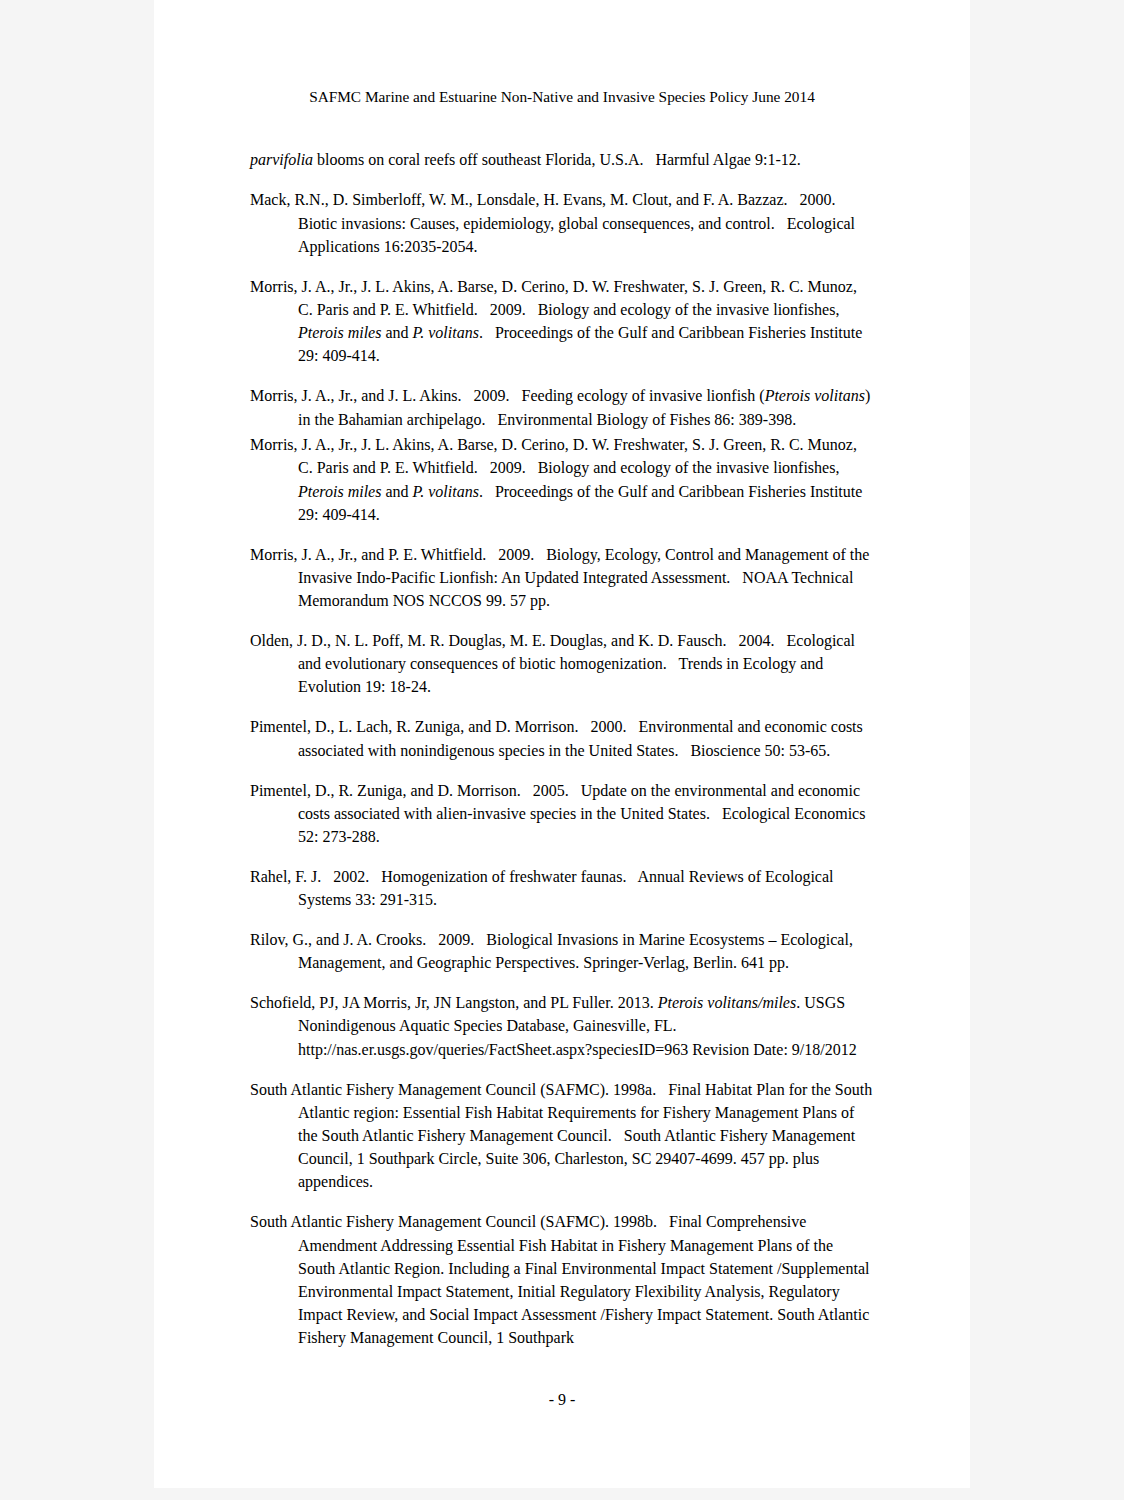SAFMC Marine and Estuarine Non-Native and Invasive Species Policy June 2014
parvifolia blooms on coral reefs off southeast Florida, U.S.A. Harmful Algae 9:1-12.
Mack, R.N., D. Simberloff, W. M., Lonsdale, H. Evans, M. Clout, and F. A. Bazzaz. 2000. Biotic invasions: Causes, epidemiology, global consequences, and control. Ecological Applications 16:2035-2054.
Morris, J. A., Jr., J. L. Akins, A. Barse, D. Cerino, D. W. Freshwater, S. J. Green, R. C. Munoz, C. Paris and P. E. Whitfield. 2009. Biology and ecology of the invasive lionfishes, Pterois miles and P. volitans. Proceedings of the Gulf and Caribbean Fisheries Institute 29: 409-414.
Morris, J. A., Jr., and J. L. Akins. 2009. Feeding ecology of invasive lionfish (Pterois volitans) in the Bahamian archipelago. Environmental Biology of Fishes 86: 389-398.
Morris, J. A., Jr., J. L. Akins, A. Barse, D. Cerino, D. W. Freshwater, S. J. Green, R. C. Munoz, C. Paris and P. E. Whitfield. 2009. Biology and ecology of the invasive lionfishes, Pterois miles and P. volitans. Proceedings of the Gulf and Caribbean Fisheries Institute 29: 409-414.
Morris, J. A., Jr., and P. E. Whitfield. 2009. Biology, Ecology, Control and Management of the Invasive Indo-Pacific Lionfish: An Updated Integrated Assessment. NOAA Technical Memorandum NOS NCCOS 99. 57 pp.
Olden, J. D., N. L. Poff, M. R. Douglas, M. E. Douglas, and K. D. Fausch. 2004. Ecological and evolutionary consequences of biotic homogenization. Trends in Ecology and Evolution 19: 18-24.
Pimentel, D., L. Lach, R. Zuniga, and D. Morrison. 2000. Environmental and economic costs associated with nonindigenous species in the United States. Bioscience 50: 53-65.
Pimentel, D., R. Zuniga, and D. Morrison. 2005. Update on the environmental and economic costs associated with alien-invasive species in the United States. Ecological Economics 52: 273-288.
Rahel, F. J. 2002. Homogenization of freshwater faunas. Annual Reviews of Ecological Systems 33: 291-315.
Rilov, G., and J. A. Crooks. 2009. Biological Invasions in Marine Ecosystems – Ecological, Management, and Geographic Perspectives. Springer-Verlag, Berlin. 641 pp.
Schofield, PJ, JA Morris, Jr, JN Langston, and PL Fuller. 2013. Pterois volitans/miles. USGS Nonindigenous Aquatic Species Database, Gainesville, FL. http://nas.er.usgs.gov/queries/FactSheet.aspx?speciesID=963 Revision Date: 9/18/2012
South Atlantic Fishery Management Council (SAFMC). 1998a. Final Habitat Plan for the South Atlantic region: Essential Fish Habitat Requirements for Fishery Management Plans of the South Atlantic Fishery Management Council. South Atlantic Fishery Management Council, 1 Southpark Circle, Suite 306, Charleston, SC 29407-4699. 457 pp. plus appendices.
South Atlantic Fishery Management Council (SAFMC). 1998b. Final Comprehensive Amendment Addressing Essential Fish Habitat in Fishery Management Plans of the South Atlantic Region. Including a Final Environmental Impact Statement /Supplemental Environmental Impact Statement, Initial Regulatory Flexibility Analysis, Regulatory Impact Review, and Social Impact Assessment /Fishery Impact Statement. South Atlantic Fishery Management Council, 1 Southpark
- 9 -